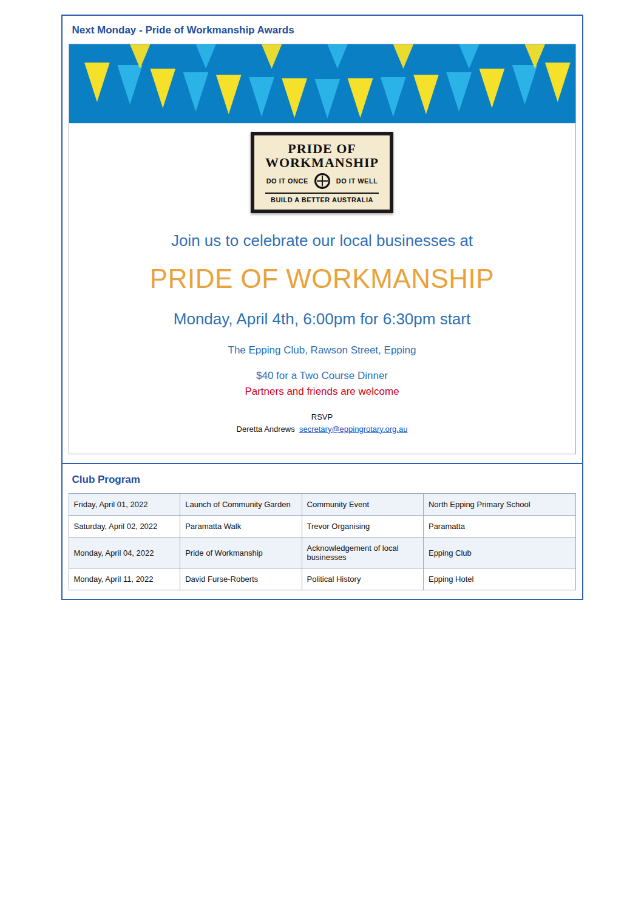Next Monday - Pride of Workmanship Awards
PRIDE OF
WORKMANSHIP
DO IT ONCE DO IT WELL
BUILD A BETTER AUSTRALIA
Join us to celebrate our local businesses at
PRIDE OF WORKMANSHIP
Monday, April 4th, 6:00pm for 6:30pm start
The Epping Club, Rawson Street, Epping
$40 for a Two Course Dinner
Partners and friends are welcome
RSVP
Deretta Andrews secretary@eppingrotary.org.au
Club Program
| Friday, April 01, 2022 | Launch of Community Garden | Community Event | North Epping Primary School |
| Saturday, April 02, 2022 | Paramatta Walk | Trevor Organising | Paramatta |
| Monday, April 04, 2022 | Pride of Workmanship | Acknowledgement of local businesses | Epping Club |
| Monday, April 11, 2022 | David Furse-Roberts | Political History | Epping Hotel |